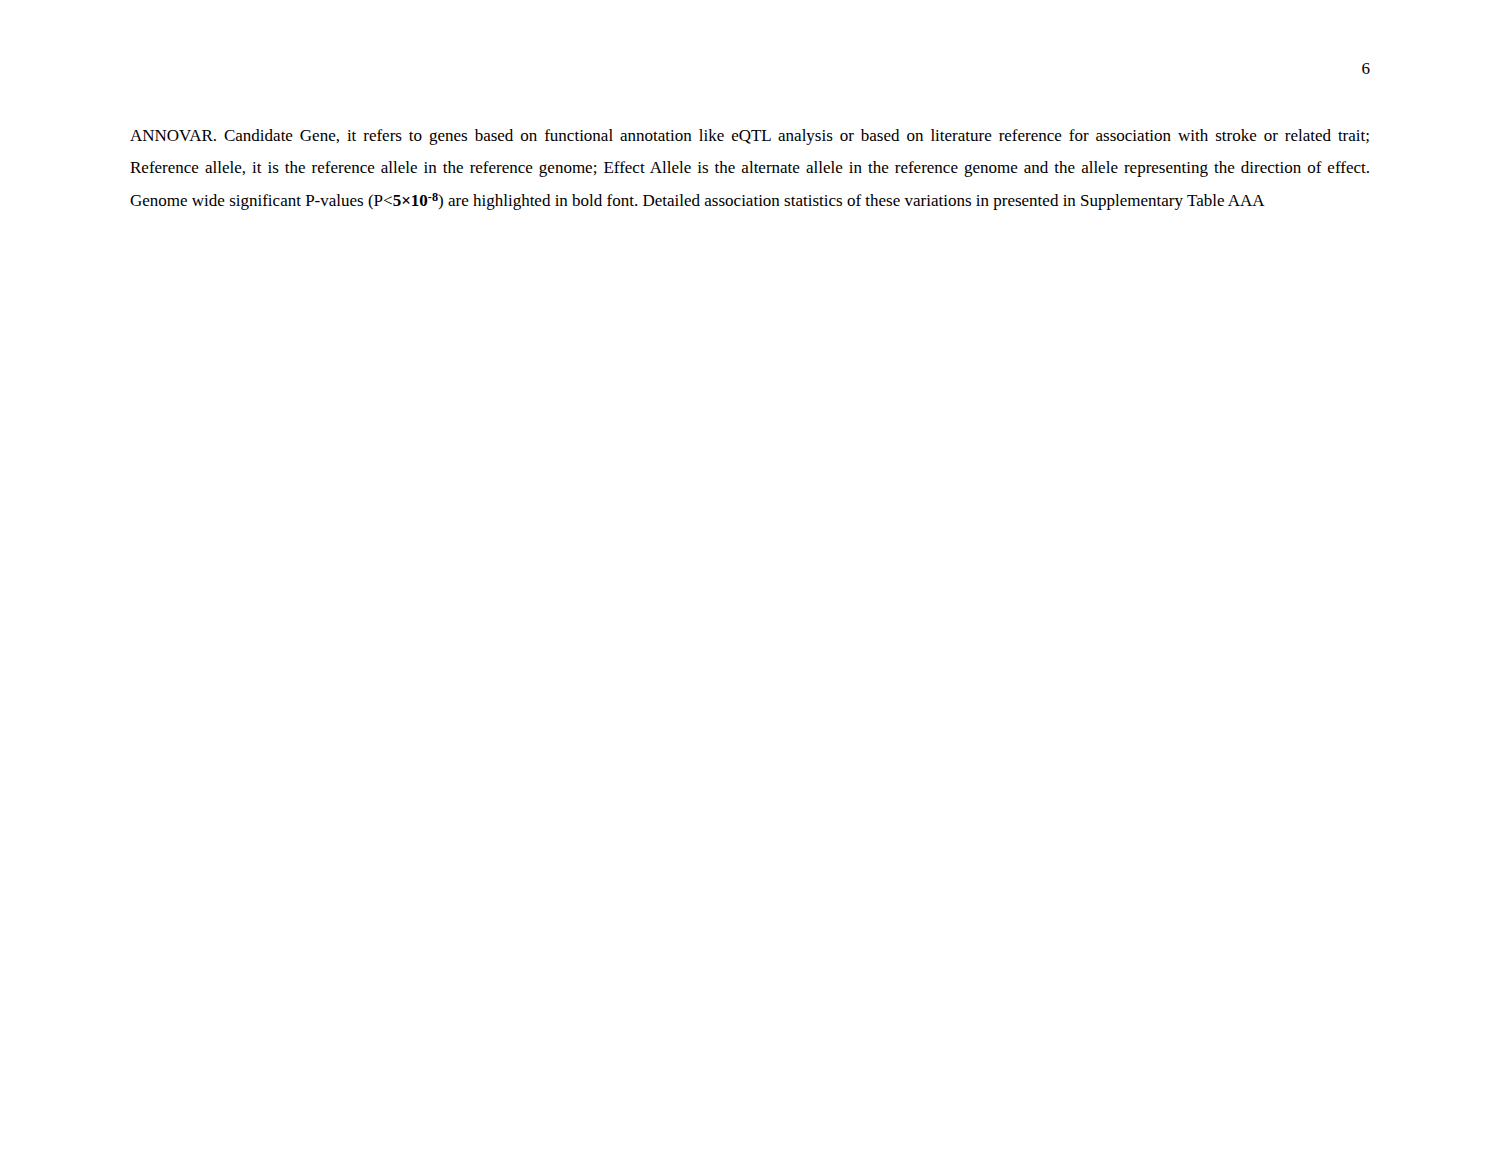6
ANNOVAR. Candidate Gene, it refers to genes based on functional annotation like eQTL analysis or based on literature reference for association with stroke or related trait; Reference allele, it is the reference allele in the reference genome; Effect Allele is the alternate allele in the reference genome and the allele representing the direction of effect. Genome wide significant P-values (P<5×10-8) are highlighted in bold font. Detailed association statistics of these variations in presented in Supplementary Table AAA